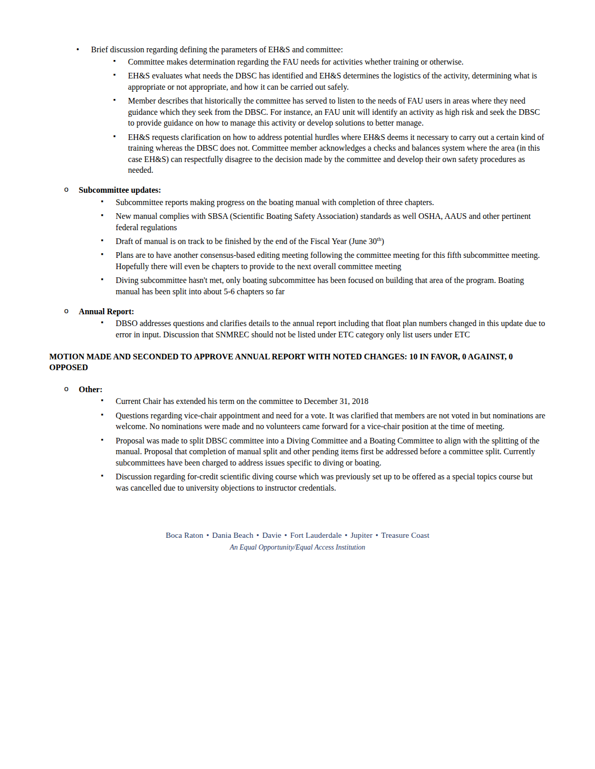Brief discussion regarding defining the parameters of EH&S and committee:
Committee makes determination regarding the FAU needs for activities whether training or otherwise.
EH&S evaluates what needs the DBSC has identified and EH&S determines the logistics of the activity, determining what is appropriate or not appropriate, and how it can be carried out safely.
Member describes that historically the committee has served to listen to the needs of FAU users in areas where they need guidance which they seek from the DBSC. For instance, an FAU unit will identify an activity as high risk and seek the DBSC to provide guidance on how to manage this activity or develop solutions to better manage.
EH&S requests clarification on how to address potential hurdles where EH&S deems it necessary to carry out a certain kind of training whereas the DBSC does not. Committee member acknowledges a checks and balances system where the area (in this case EH&S) can respectfully disagree to the decision made by the committee and develop their own safety procedures as needed.
Subcommittee updates:
Subcommittee reports making progress on the boating manual with completion of three chapters.
New manual complies with SBSA (Scientific Boating Safety Association) standards as well OSHA, AAUS and other pertinent federal regulations
Draft of manual is on track to be finished by the end of the Fiscal Year (June 30th)
Plans are to have another consensus-based editing meeting following the committee meeting for this fifth subcommittee meeting. Hopefully there will even be chapters to provide to the next overall committee meeting
Diving subcommittee hasn't met, only boating subcommittee has been focused on building that area of the program. Boating manual has been split into about 5-6 chapters so far
Annual Report:
DBSO addresses questions and clarifies details to the annual report including that float plan numbers changed in this update due to error in input. Discussion that SNMREC should not be listed under ETC category only list users under ETC
MOTION MADE AND SECONDED TO APPROVE ANNUAL REPORT WITH NOTED CHANGES: 10 IN FAVOR, 0 AGAINST, 0 OPPOSED
Other:
Current Chair has extended his term on the committee to December 31, 2018
Questions regarding vice-chair appointment and need for a vote. It was clarified that members are not voted in but nominations are welcome. No nominations were made and no volunteers came forward for a vice-chair position at the time of meeting.
Proposal was made to split DBSC committee into a Diving Committee and a Boating Committee to align with the splitting of the manual. Proposal that completion of manual split and other pending items first be addressed before a committee split. Currently subcommittees have been charged to address issues specific to diving or boating.
Discussion regarding for-credit scientific diving course which was previously set up to be offered as a special topics course but was cancelled due to university objections to instructor credentials.
Boca Raton • Dania Beach • Davie • Fort Lauderdale • Jupiter • Treasure Coast
An Equal Opportunity/Equal Access Institution